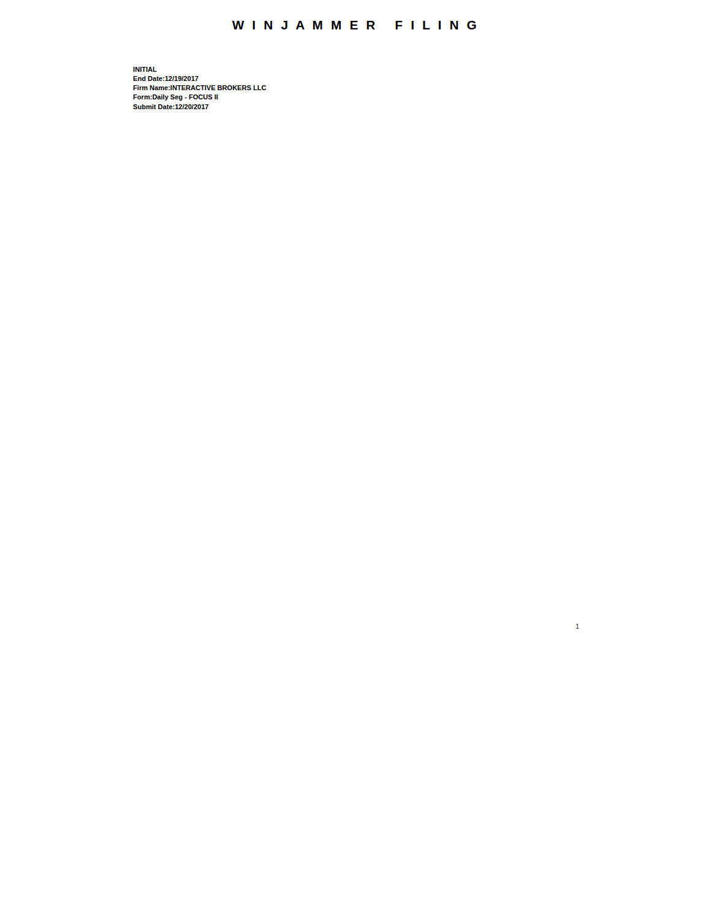W I N J A M M E R F I L I N G
INITIAL
End Date:12/19/2017
Firm Name:INTERACTIVE BROKERS LLC
Form:Daily Seg - FOCUS II
Submit Date:12/20/2017
1